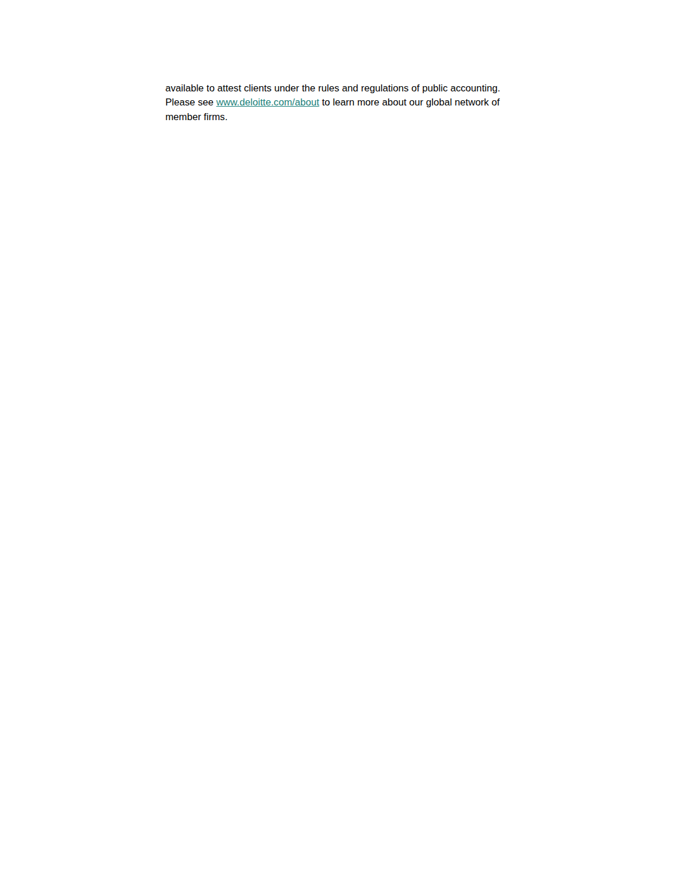available to attest clients under the rules and regulations of public accounting. Please see www.deloitte.com/about to learn more about our global network of member firms.